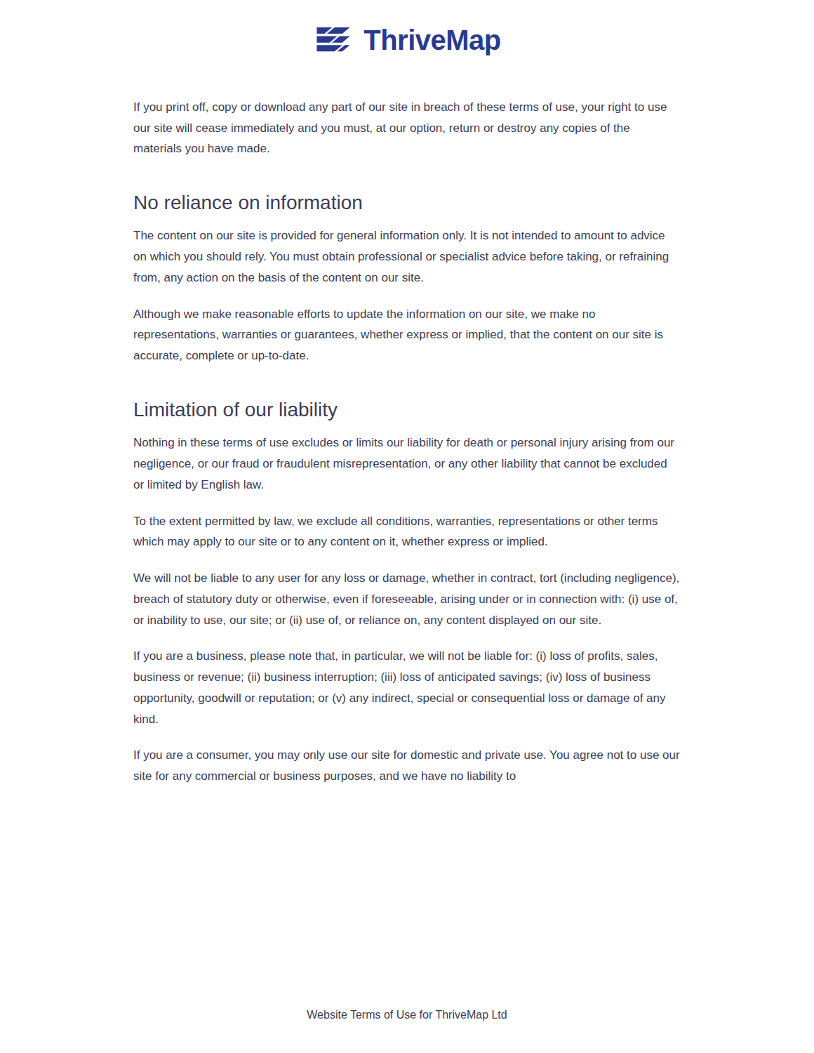ThriveMap
If you print off, copy or download any part of our site in breach of these terms of use, your right to use our site will cease immediately and you must, at our option, return or destroy any copies of the materials you have made.
No reliance on information
The content on our site is provided for general information only. It is not intended to amount to advice on which you should rely. You must obtain professional or specialist advice before taking, or refraining from, any action on the basis of the content on our site.
Although we make reasonable efforts to update the information on our site, we make no representations, warranties or guarantees, whether express or implied, that the content on our site is accurate, complete or up-to-date.
Limitation of our liability
Nothing in these terms of use excludes or limits our liability for death or personal injury arising from our negligence, or our fraud or fraudulent misrepresentation, or any other liability that cannot be excluded or limited by English law.
To the extent permitted by law, we exclude all conditions, warranties, representations or other terms which may apply to our site or to any content on it, whether express or implied.
We will not be liable to any user for any loss or damage, whether in contract, tort (including negligence), breach of statutory duty or otherwise, even if foreseeable, arising under or in connection with: (i) use of, or inability to use, our site; or (ii) use of, or reliance on, any content displayed on our site.
If you are a business, please note that, in particular, we will not be liable for: (i) loss of profits, sales, business or revenue; (ii) business interruption; (iii) loss of anticipated savings; (iv) loss of business opportunity, goodwill or reputation; or (v) any indirect, special or consequential loss or damage of any kind.
If you are a consumer, you may only use our site for domestic and private use. You agree not to use our site for any commercial or business purposes, and we have no liability to
Website Terms of Use for ThriveMap Ltd